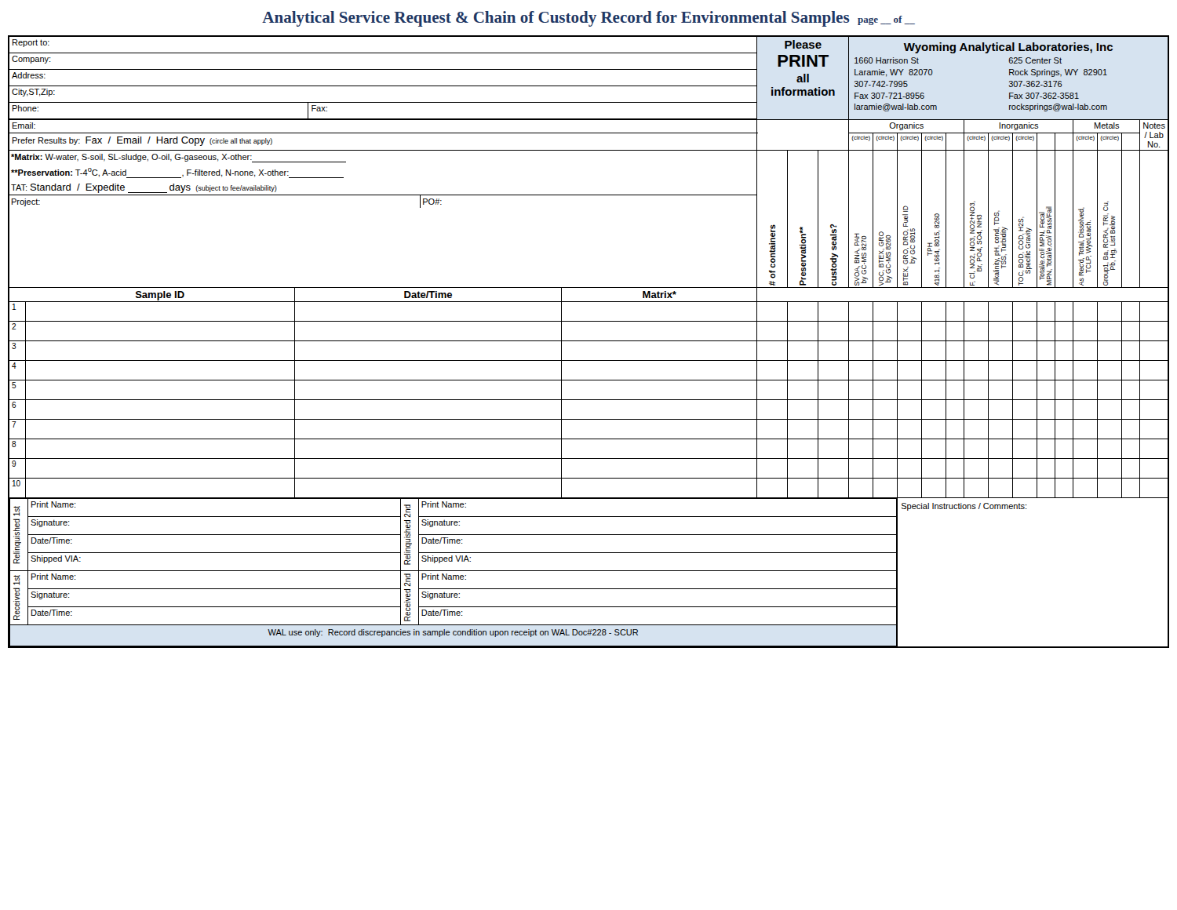Analytical Service Request & Chain of Custody Record for Environmental Samples page __ of __
| / Report to: / / Company: / / Address: / / City,ST,Zip: / / / Phone: / Fax: / / | Please PRINT all information | Wyoming Analytical Laboratories, Inc / 1660 Harrison St / 625 Center St / / Laramie, WY 82070 / Rock Springs, WY 82901 / / 307-742-7995 / 307-362-3176 / / Fax 307-721-8956 / Fax 307-362-3581 / / laramie@wal-lab.com / rocksprings@wal-lab.com / |
| Email: | | Organics | Inorganics | Metals | Notes / Lab No. |
| Prefer Results by: Fax / Email / Hard Copy (circle all that apply) | (circle) | (circle) | (circle) | (circle) | | (circle) | (circle) | (circle) | | | (circle) | (circle) | |
| / *Matrix: W-water, S-soil, SL-sludge, O-oil, G-gaseous, X-other: / / **Preservation: T-4 o C, A-acid , F-filtered, N-none, X-other: / / TAT: Standard / Expedite days (subject to fee/availability) / / / Project: / PO#: / / | # of containers | Preservation** | custody seals? | SVOA, BNA, PAH by GC-MS 8270 | VOC, BTEX, GRO by GC-MS 8260 | BTEX, GRO, DRO, Fuel ID by GC 8015 | TPH 418.1, 1664, 8015, 8260 | | F, Cl, NO2, NO3, NO2+NO3, Br, PO4, SO4, NH3 | Alkalinity, pH, cond, TDS, TSS, Turbidity | TOC, BOD, COD, H2S, Specific Gravity | Total/ e.coli MPN, Fecal MPN, Total/ e.coli Pass/Fail | | As Rec'd, Total, Dissolved, TCLP, WyoLeach. | Group1, Ba, RCRA, TRI, Cu, Pb, Hg, List Below | | |
| | Sample ID | Date/Time | Matrix* | |
| 1 | | | | | | | | | | | | | | | | | | | | |
| 2 | | | | | | | | | | | | | | | | | | | | |
| 3 | | | | | | | | | | | | | | | | | | | | |
| 4 | | | | | | | | | | | | | | | | | | | | |
| 5 | | | | | | | | | | | | | | | | | | | | |
| 6 | | | | | | | | | | | | | | | | | | | | |
| 7 | | | | | | | | | | | | | | | | | | | | |
| 8 | | | | | | | | | | | | | | | | | | | | |
| 9 | | | | | | | | | | | | | | | | | | | | |
| 10 | | | | | | | | | | | | | | | | | | | | |
| / Relinquished 1st / Print Name: / Relinquished 2nd / Print Name: / / Signature: / Signature: / / Date/Time: / Date/Time: / / Shipped VIA: / Shipped VIA: / / Received 1st / Print Name: / Received 2nd / Print Name: / / Signature: / Signature: / / Date/Time: / Date/Time: / / WAL use only: Record discrepancies in sample condition upon receipt on WAL Doc#228 - SCUR / | Special Instructions / Comments: |